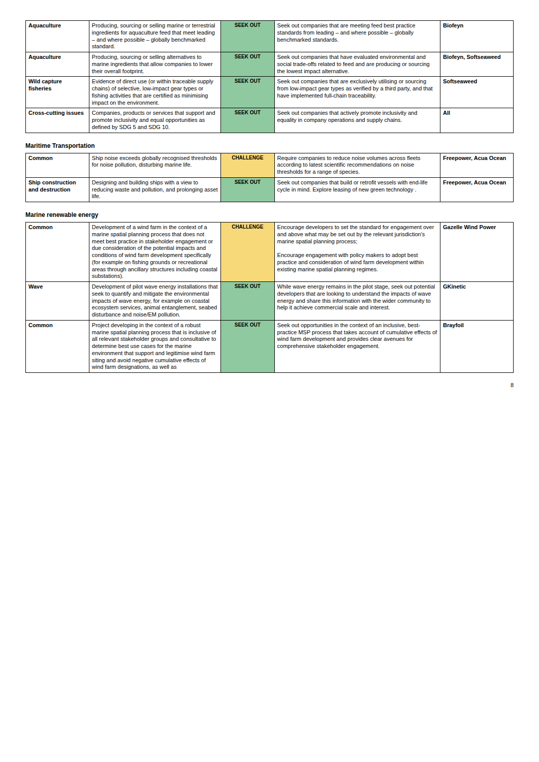| Aquaculture | Producing, sourcing or selling marine or terrestrial ingredients for aquaculture feed that meet leading – and where possible – globally benchmarked standard. | SEEK OUT | Seek out companies that are meeting feed best practice standards from leading – and where possible – globally benchmarked standards. | Biofeyn |
| Aquaculture | Producing, sourcing or selling alternatives to marine ingredients that allow companies to lower their overall footprint. | SEEK OUT | Seek out companies that have evaluated environmental and social trade-offs related to feed and are producing or sourcing the lowest impact alternative. | Biofeyn, Softseaweed |
| Wild capture fisheries | Evidence of direct use (or within traceable supply chains) of selective, low-impact gear types or fishing activities that are certified as minimising impact on the environment. | SEEK OUT | Seek out companies that are exclusively utilising or sourcing from low-impact gear types as verified by a third party, and that have implemented full-chain traceability. | Softseaweed |
| Cross-cutting issues | Companies, products or services that support and promote inclusivity and equal opportunities as defined by SDG 5 and SDG 10. | SEEK OUT | Seek out companies that actively promote inclusivity and equality in company operations and supply chains. | All |
Maritime Transportation
| Common | Ship noise exceeds globally recognised thresholds for noise pollution, disturbing marine life. | CHALLENGE | Require companies to reduce noise volumes across fleets according to latest scientific recommendations on noise thresholds for a range of species. | Freepower, Acua Ocean |
| Ship construction and destruction | Designing and building ships with a view to reducing waste and pollution, and prolonging asset life. | SEEK OUT | Seek out companies that build or retrofit vessels with end-life cycle in mind. Explore leasing of new green technology . | Freepower, Acua Ocean |
Marine renewable energy
| Common | Development of a wind farm in the context of a marine spatial planning process that does not meet best practice in stakeholder engagement or due consideration of the potential impacts and conditions of wind farm development specifically (for example on fishing grounds or recreational areas through ancillary structures including coastal substations). | CHALLENGE | Encourage developers to set the standard for engagement over and above what may be set out by the relevant jurisdiction's marine spatial planning process; Encourage engagement with policy makers to adopt best practice and consideration of wind farm development within existing marine spatial planning regimes. | Gazelle Wind Power |
| Wave | Development of pilot wave energy installations that seek to quantify and mitigate the environmental impacts of wave energy, for example on coastal ecosystem services, animal entanglement, seabed disturbance and noise/EM pollution. | SEEK OUT | While wave energy remains in the pilot stage, seek out potential developers that are looking to understand the impacts of wave energy and share this information with the wider community to help it achieve commercial scale and interest. | GKinetic |
| Common | Project developing in the context of a robust marine spatial planning process that is inclusive of all relevant stakeholder groups and consultative to determine best use cases for the marine environment that support and legitimise wind farm siting and avoid negative cumulative effects of wind farm designations, as well as | SEEK OUT | Seek out opportunities in the context of an inclusive, best-practice MSP process that takes account of cumulative effects of wind farm development and provides clear avenues for comprehensive stakeholder engagement. | Brayfoil |
8